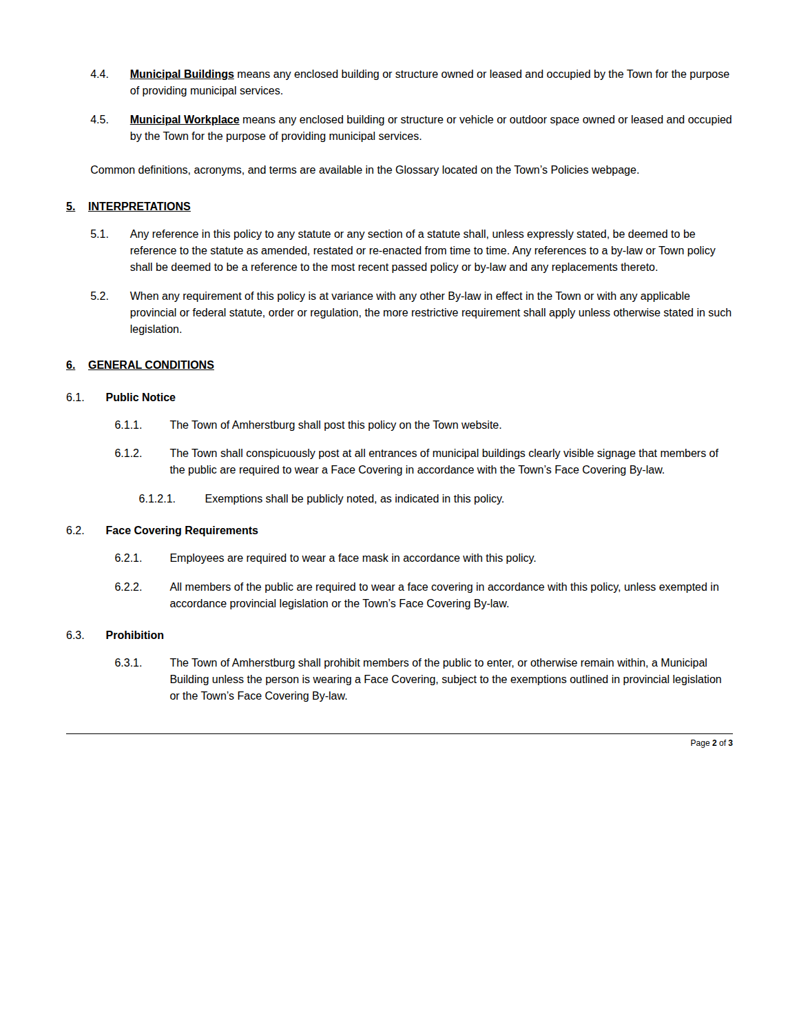4.4. Municipal Buildings means any enclosed building or structure owned or leased and occupied by the Town for the purpose of providing municipal services.
4.5. Municipal Workplace means any enclosed building or structure or vehicle or outdoor space owned or leased and occupied by the Town for the purpose of providing municipal services.
Common definitions, acronyms, and terms are available in the Glossary located on the Town’s Policies webpage.
5. INTERPRETATIONS
5.1. Any reference in this policy to any statute or any section of a statute shall, unless expressly stated, be deemed to be reference to the statute as amended, restated or re-enacted from time to time. Any references to a by-law or Town policy shall be deemed to be a reference to the most recent passed policy or by-law and any replacements thereto.
5.2. When any requirement of this policy is at variance with any other By-law in effect in the Town or with any applicable provincial or federal statute, order or regulation, the more restrictive requirement shall apply unless otherwise stated in such legislation.
6. GENERAL CONDITIONS
6.1. Public Notice
6.1.1. The Town of Amherstburg shall post this policy on the Town website.
6.1.2. The Town shall conspicuously post at all entrances of municipal buildings clearly visible signage that members of the public are required to wear a Face Covering in accordance with the Town’s Face Covering By-law.
6.1.2.1. Exemptions shall be publicly noted, as indicated in this policy.
6.2. Face Covering Requirements
6.2.1. Employees are required to wear a face mask in accordance with this policy.
6.2.2. All members of the public are required to wear a face covering in accordance with this policy, unless exempted in accordance provincial legislation or the Town’s Face Covering By-law.
6.3. Prohibition
6.3.1. The Town of Amherstburg shall prohibit members of the public to enter, or otherwise remain within, a Municipal Building unless the person is wearing a Face Covering, subject to the exemptions outlined in provincial legislation or the Town’s Face Covering By-law.
Page 2 of 3